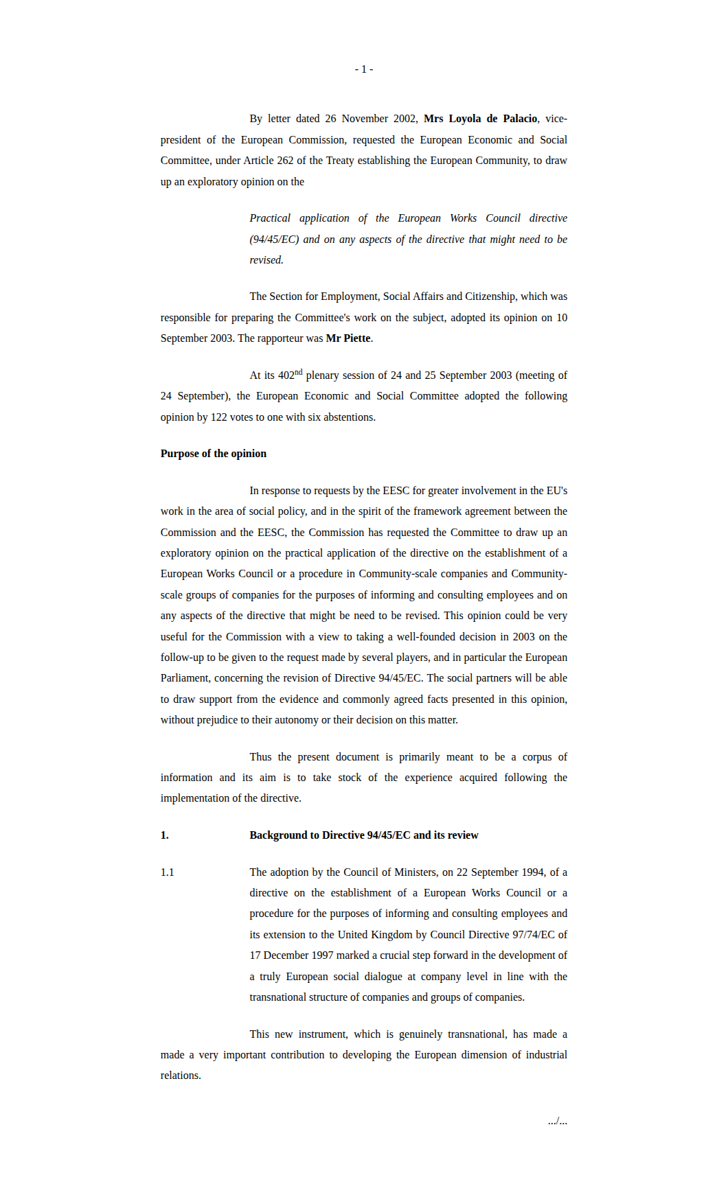- 1 -
By letter dated 26 November 2002, Mrs Loyola de Palacio, vice-president of the European Commission, requested the European Economic and Social Committee, under Article 262 of the Treaty establishing the European Community, to draw up an exploratory opinion on the
Practical application of the European Works Council directive (94/45/EC) and on any aspects of the directive that might need to be revised.
The Section for Employment, Social Affairs and Citizenship, which was responsible for preparing the Committee's work on the subject, adopted its opinion on 10 September 2003. The rapporteur was Mr Piette.
At its 402nd plenary session of 24 and 25 September 2003 (meeting of 24 September), the European Economic and Social Committee adopted the following opinion by 122 votes to one with six abstentions.
Purpose of the opinion
In response to requests by the EESC for greater involvement in the EU's work in the area of social policy, and in the spirit of the framework agreement between the Commission and the EESC, the Commission has requested the Committee to draw up an exploratory opinion on the practical application of the directive on the establishment of a European Works Council or a procedure in Community-scale companies and Community-scale groups of companies for the purposes of informing and consulting employees and on any aspects of the directive that might be need to be revised. This opinion could be very useful for the Commission with a view to taking a well-founded decision in 2003 on the follow-up to be given to the request made by several players, and in particular the European Parliament, concerning the revision of Directive 94/45/EC. The social partners will be able to draw support from the evidence and commonly agreed facts presented in this opinion, without prejudice to their autonomy or their decision on this matter.
Thus the present document is primarily meant to be a corpus of information and its aim is to take stock of the experience acquired following the implementation of the directive.
1. Background to Directive 94/45/EC and its review
1.1 The adoption by the Council of Ministers, on 22 September 1994, of a directive on the establishment of a European Works Council or a procedure for the purposes of informing and consulting employees and its extension to the United Kingdom by Council Directive 97/74/EC of 17 December 1997 marked a crucial step forward in the development of a truly European social dialogue at company level in line with the transnational structure of companies and groups of companies.
This new instrument, which is genuinely transnational, has made a made a very important contribution to developing the European dimension of industrial relations.
.../...